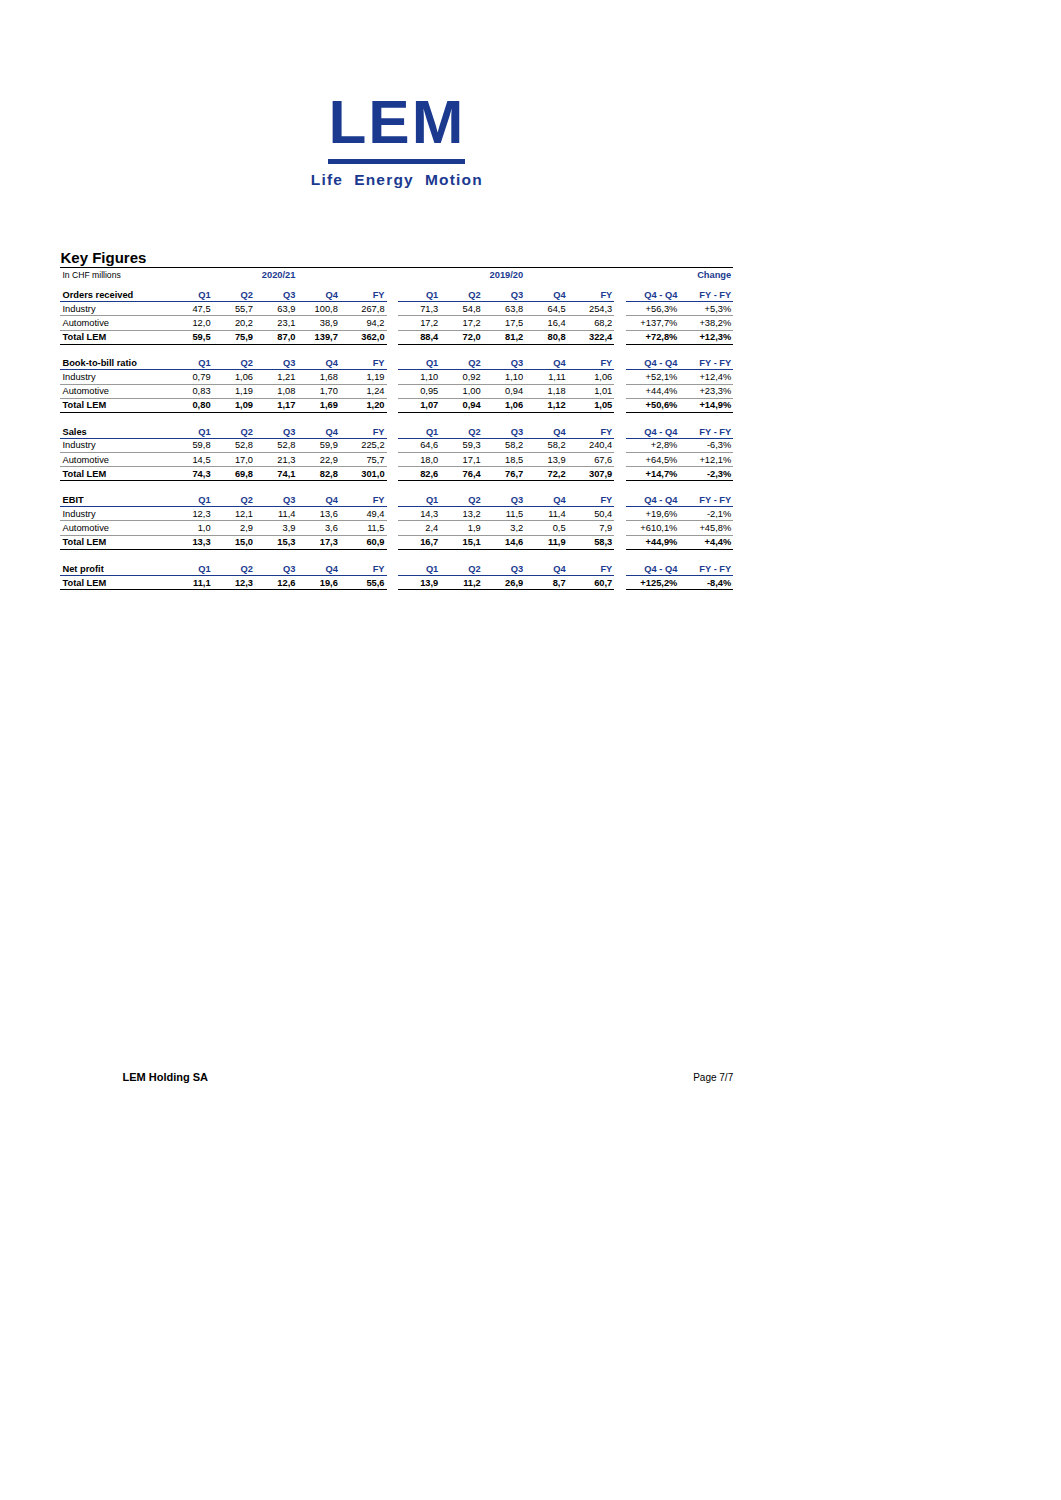LEM
Life Energy Motion
Key Figures
| In CHF millions | | | 2020/21 | | | | | | 2019/20 | | | | | Change |
| Orders received | Q1 | Q2 | Q3 | Q4 | FY | | Q1 | Q2 | Q3 | Q4 | FY | | Q4 - Q4 | FY - FY |
| Industry | 47,5 | 55,7 | 63,9 | 100,8 | 267,8 | | 71,3 | 54,8 | 63,8 | 64,5 | 254,3 | | +56,3% | +5,3% |
| Automotive | 12,0 | 20,2 | 23,1 | 38,9 | 94,2 | | 17,2 | 17,2 | 17,5 | 16,4 | 68,2 | | +137,7% | +38,2% |
| Total LEM | 59,5 | 75,9 | 87,0 | 139,7 | 362,0 | | 88,4 | 72,0 | 81,2 | 80,8 | 322,4 | | +72,8% | +12,3% |
| Book-to-bill ratio | Q1 | Q2 | Q3 | Q4 | FY | | Q1 | Q2 | Q3 | Q4 | FY | | Q4 - Q4 | FY - FY |
| Industry | 0,79 | 1,06 | 1,21 | 1,68 | 1,19 | | 1,10 | 0,92 | 1,10 | 1,11 | 1,06 | | +52,1% | +12,4% |
| Automotive | 0,83 | 1,19 | 1,08 | 1,70 | 1,24 | | 0,95 | 1,00 | 0,94 | 1,18 | 1,01 | | +44,4% | +23,3% |
| Total LEM | 0,80 | 1,09 | 1,17 | 1,69 | 1,20 | | 1,07 | 0,94 | 1,06 | 1,12 | 1,05 | | +50,6% | +14,9% |
| Sales | Q1 | Q2 | Q3 | Q4 | FY | | Q1 | Q2 | Q3 | Q4 | FY | | Q4 - Q4 | FY - FY |
| Industry | 59,8 | 52,8 | 52,8 | 59,9 | 225,2 | | 64,6 | 59,3 | 58,2 | 58,2 | 240,4 | | +2,8% | -6,3% |
| Automotive | 14,5 | 17,0 | 21,3 | 22,9 | 75,7 | | 18,0 | 17,1 | 18,5 | 13,9 | 67,6 | | +64,5% | +12,1% |
| Total LEM | 74,3 | 69,8 | 74,1 | 82,8 | 301,0 | | 82,6 | 76,4 | 76,7 | 72,2 | 307,9 | | +14,7% | -2,3% |
| EBIT | Q1 | Q2 | Q3 | Q4 | FY | | Q1 | Q2 | Q3 | Q4 | FY | | Q4 - Q4 | FY - FY |
| Industry | 12,3 | 12,1 | 11,4 | 13,6 | 49,4 | | 14,3 | 13,2 | 11,5 | 11,4 | 50,4 | | +19,6% | -2,1% |
| Automotive | 1,0 | 2,9 | 3,9 | 3,6 | 11,5 | | 2,4 | 1,9 | 3,2 | 0,5 | 7,9 | | +610,1% | +45,8% |
| Total LEM | 13,3 | 15,0 | 15,3 | 17,3 | 60,9 | | 16,7 | 15,1 | 14,6 | 11,9 | 58,3 | | +44,9% | +4,4% |
| Net profit | Q1 | Q2 | Q3 | Q4 | FY | | Q1 | Q2 | Q3 | Q4 | FY | | Q4 - Q4 | FY - FY |
| Total LEM | 11,1 | 12,3 | 12,6 | 19,6 | 55,6 | | 13,9 | 11,2 | 26,9 | 8,7 | 60,7 | | +125,2% | -8,4% |
LEM Holding SA
Page 7/7